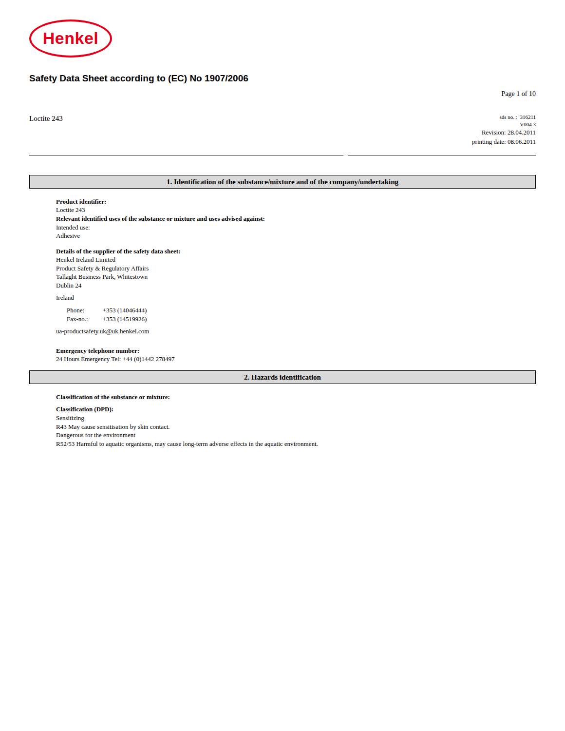Henkel
Safety Data Sheet according to (EC) No 1907/2006
Page 1 of 10
Loctite 243
sds no. : 316211
V004.3
Revision: 28.04.2011
printing date: 08.06.2011
1. Identification of the substance/mixture and of the company/undertaking
Product identifier:
Loctite 243
Relevant identified uses of the substance or mixture and uses advised against:
Intended use:
Adhesive
Details of the supplier of the safety data sheet:
Henkel Ireland Limited
Product Safety & Regulatory Affairs
Tallaght Business Park, Whitestown
Dublin 24
Ireland
| Phone: | +353 (14046444) |
| Fax-no.: | +353 (14519926) |
ua-productsafety.uk@uk.henkel.com
Emergency telephone number:
24 Hours Emergency Tel: +44 (0)1442 278497
2. Hazards identification
Classification of the substance or mixture:
Classification (DPD):
Sensitizing
R43 May cause sensitisation by skin contact.
Dangerous for the environment
R52/53 Harmful to aquatic organisms, may cause long-term adverse effects in the aquatic environment.